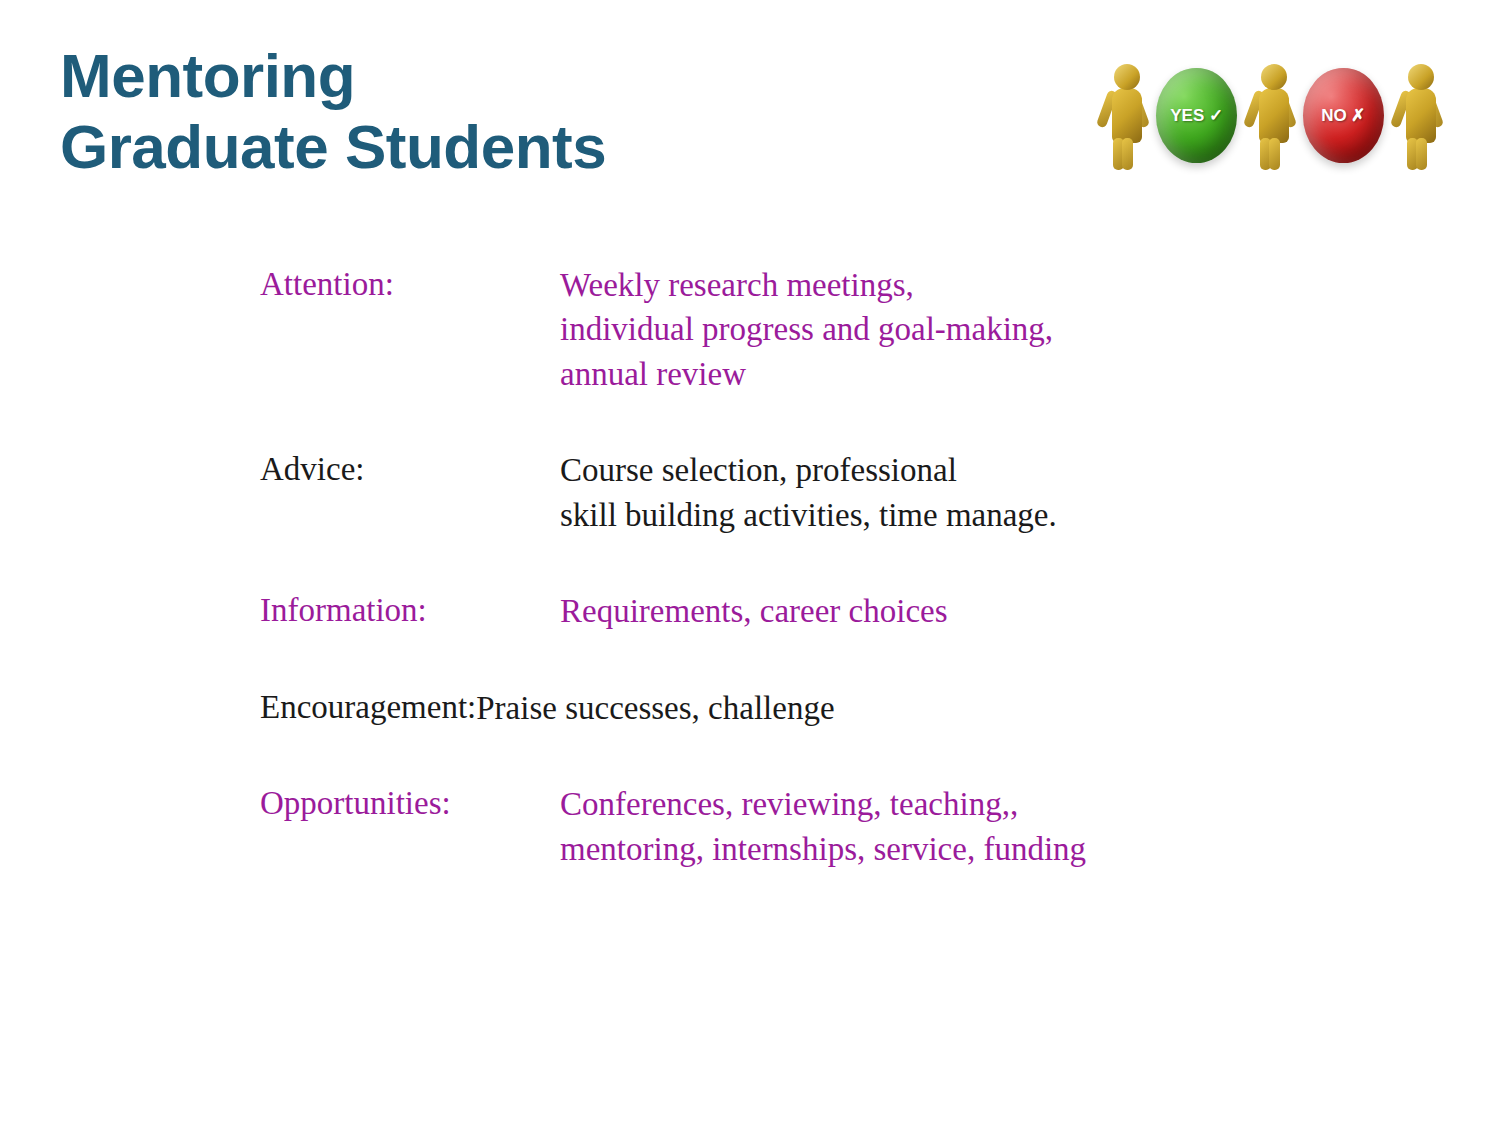Mentoring
Graduate Students
YES ✓
NO ✗
Attention:
Weekly research meetings,
individual progress and goal-making,
annual review
Advice:
Course selection, professional
skill building activities, time manage.
Information:
Requirements, career choices
Encouragement:
Praise successes, challenge
Opportunities:
Conferences, reviewing, teaching,,
mentoring, internships, service, funding